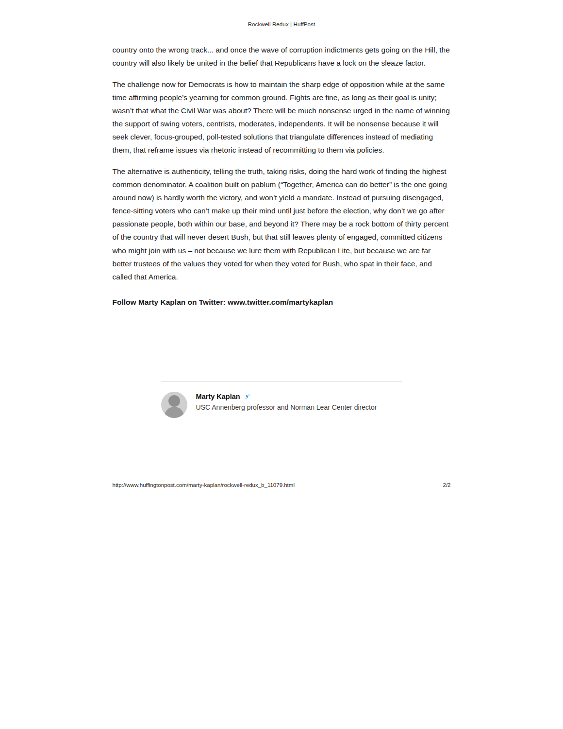Rockwell Redux | HuffPost
country onto the wrong track... and once the wave of corruption indictments gets going on the Hill, the country will also likely be united in the belief that Republicans have a lock on the sleaze factor.
The challenge now for Democrats is how to maintain the sharp edge of opposition while at the same time affirming people’s yearning for common ground. Fights are fine, as long as their goal is unity; wasn’t that what the Civil War was about? There will be much nonsense urged in the name of winning the support of swing voters, centrists, moderates, independents. It will be nonsense because it will seek clever, focus-grouped, poll-tested solutions that triangulate differences instead of mediating them, that reframe issues via rhetoric instead of recommitting to them via policies.
The alternative is authenticity, telling the truth, taking risks, doing the hard work of finding the highest common denominator. A coalition built on pablum (“Together, America can do better” is the one going around now) is hardly worth the victory, and won’t yield a mandate. Instead of pursuing disengaged, fence-sitting voters who can’t make up their mind until just before the election, why don’t we go after passionate people, both within our base, and beyond it? There may be a rock bottom of thirty percent of the country that will never desert Bush, but that still leaves plenty of engaged, committed citizens who might join with us – not because we lure them with Republican Lite, but because we are far better trustees of the values they voted for when they voted for Bush, who spat in their face, and called that America.
Follow Marty Kaplan on Twitter: www.twitter.com/martykaplan
Marty Kaplan
USC Annenberg professor and Norman Lear Center director
http://www.huffingtonpost.com/marty-kaplan/rockwell-redux_b_11079.html 2/2